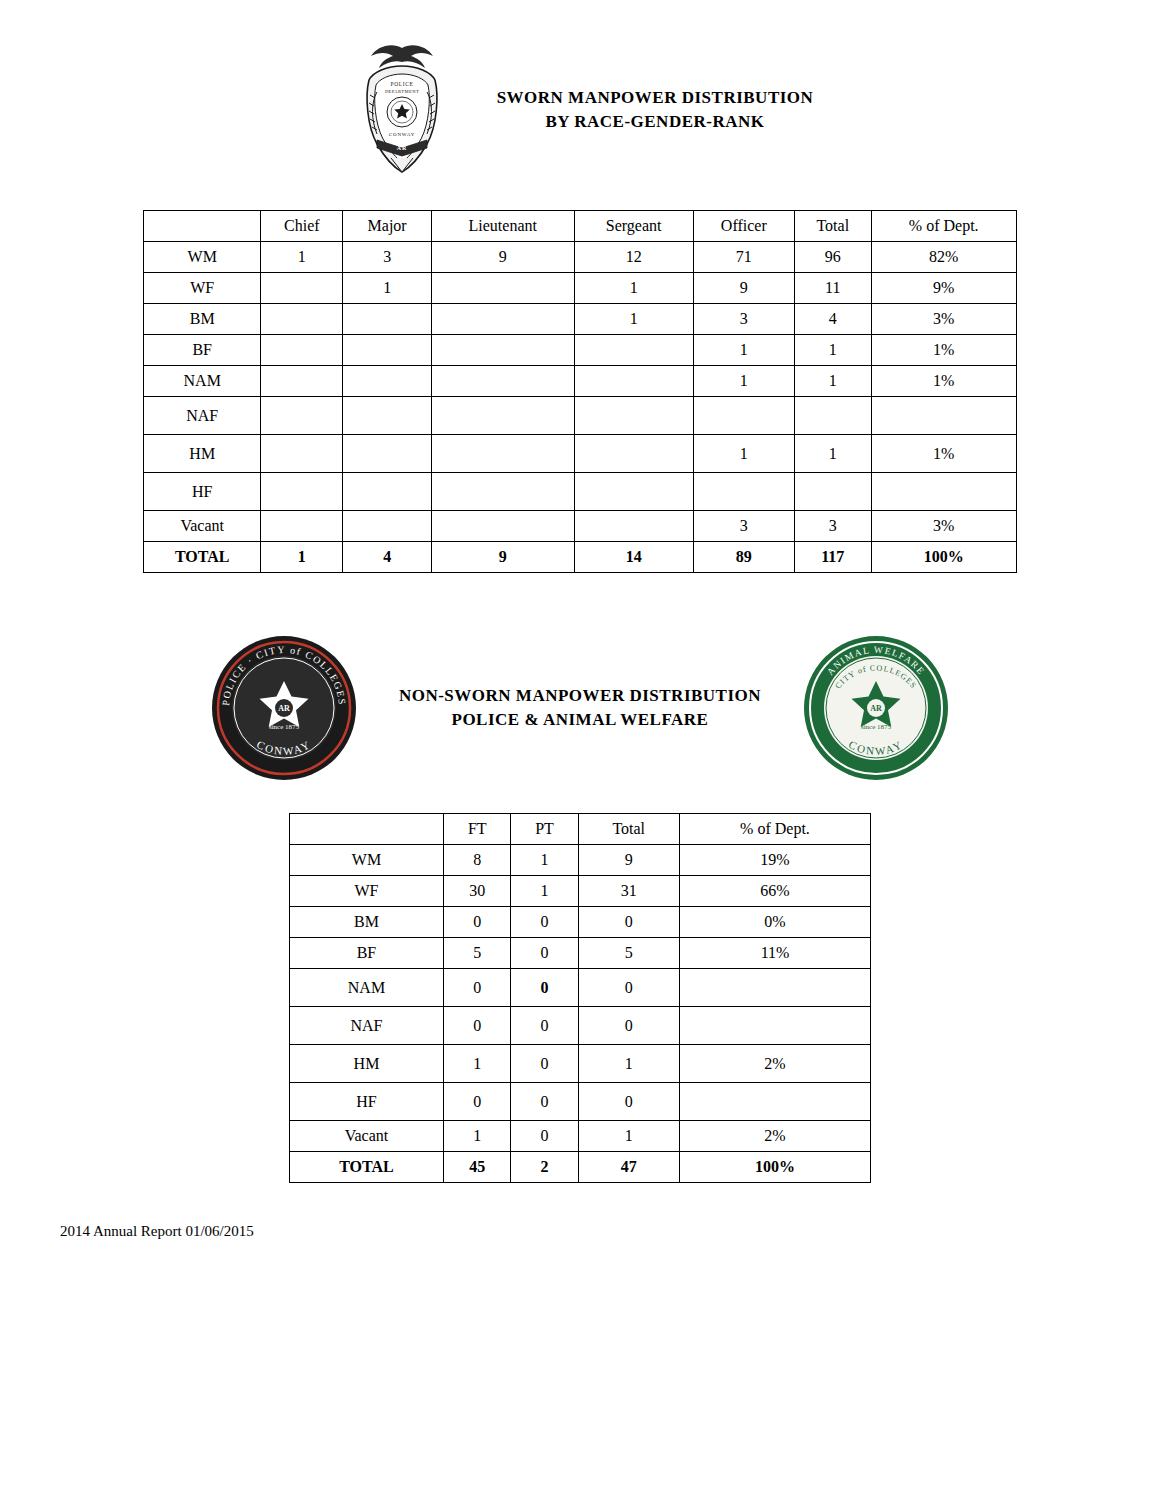POLICE DEPARTMENT CONWAY AR
SWORN MANPOWER DISTRIBUTION
BY RACE-GENDER-RANK
| | Chief | Major | Lieutenant | Sergeant | Officer | Total | % of Dept. |
| --- | --- | --- | --- | --- | --- | --- | --- |
| WM | 1 | 3 | 9 | 12 | 71 | 96 | 82% |
| WF | | 1 | | 1 | 9 | 11 | 9% |
| BM | | | | 1 | 3 | 4 | 3% |
| BF | | | | | 1 | 1 | 1% |
| NAM | | | | | 1 | 1 | 1% |
| NAF | | | | | | | |
| HM | | | | | 1 | 1 | 1% |
| HF | | | | | | | |
| Vacant | | | | | 3 | 3 | 3% |
| TOTAL | 1 | 4 | 9 | 14 | 89 | 117 | 100% |
AR since 1875 POLICE · CITY of COLLEGES CONWAY
NON-SWORN MANPOWER DISTRIBUTION
POLICE & ANIMAL WELFARE
AR since 1875 ANIMAL WELFARE CITY of COLLEGES CONWAY
| | FT | PT | Total | % of Dept. |
| --- | --- | --- | --- | --- |
| WM | 8 | 1 | 9 | 19% |
| WF | 30 | 1 | 31 | 66% |
| BM | 0 | 0 | 0 | 0% |
| BF | 5 | 0 | 5 | 11% |
| NAM | 0 | 0 | 0 | |
| NAF | 0 | 0 | 0 | |
| HM | 1 | 0 | 1 | 2% |
| HF | 0 | 0 | 0 | |
| Vacant | 1 | 0 | 1 | 2% |
| TOTAL | 45 | 2 | 47 | 100% |
2014 Annual Report 01/06/2015